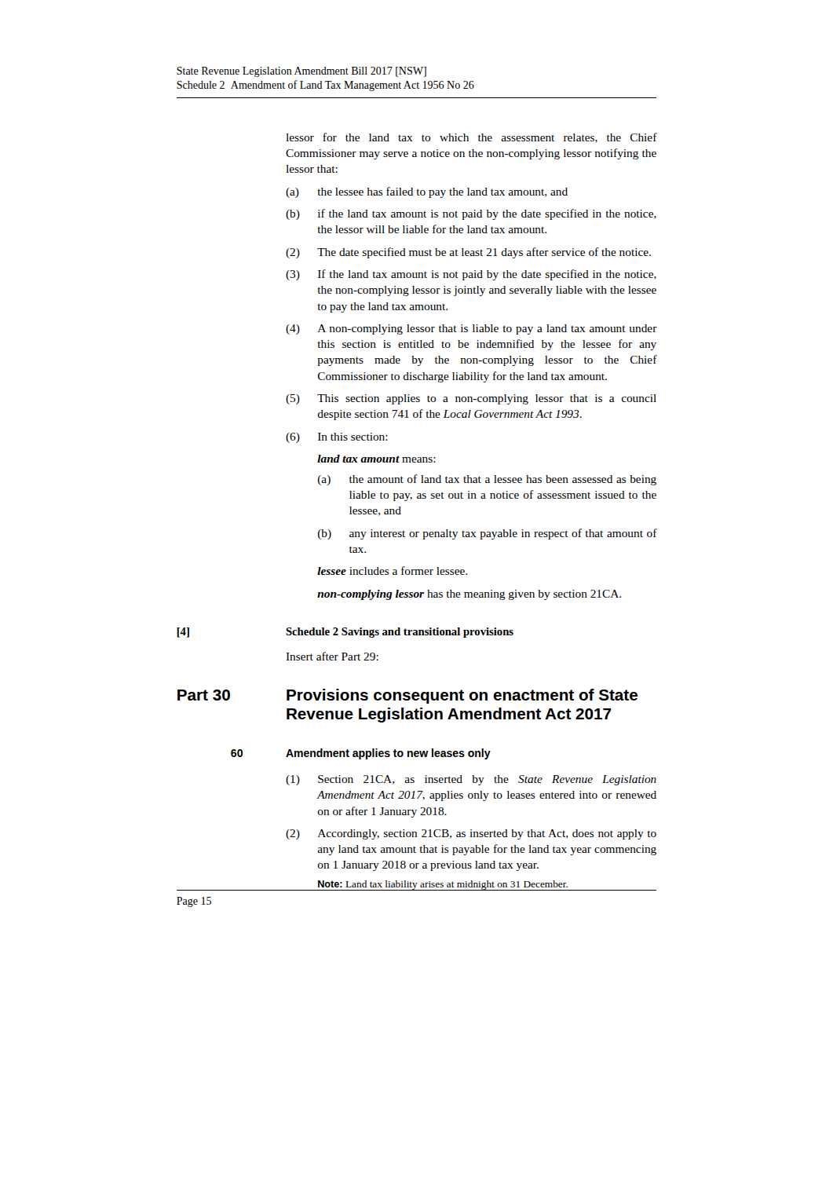State Revenue Legislation Amendment Bill 2017 [NSW]
Schedule 2 Amendment of Land Tax Management Act 1956 No 26
lessor for the land tax to which the assessment relates, the Chief Commissioner may serve a notice on the non-complying lessor notifying the lessor that:
(a) the lessee has failed to pay the land tax amount, and
(b) if the land tax amount is not paid by the date specified in the notice, the lessor will be liable for the land tax amount.
(2) The date specified must be at least 21 days after service of the notice.
(3) If the land tax amount is not paid by the date specified in the notice, the non-complying lessor is jointly and severally liable with the lessee to pay the land tax amount.
(4) A non-complying lessor that is liable to pay a land tax amount under this section is entitled to be indemnified by the lessee for any payments made by the non-complying lessor to the Chief Commissioner to discharge liability for the land tax amount.
(5) This section applies to a non-complying lessor that is a council despite section 741 of the Local Government Act 1993.
(6) In this section:
land tax amount means:
(a) the amount of land tax that a lessee has been assessed as being liable to pay, as set out in a notice of assessment issued to the lessee, and
(b) any interest or penalty tax payable in respect of that amount of tax.
lessee includes a former lessee.
non-complying lessor has the meaning given by section 21CA.
[4] Schedule 2 Savings and transitional provisions
Insert after Part 29:
Part 30 Provisions consequent on enactment of State Revenue Legislation Amendment Act 2017
60 Amendment applies to new leases only
(1) Section 21CA, as inserted by the State Revenue Legislation Amendment Act 2017, applies only to leases entered into or renewed on or after 1 January 2018.
(2) Accordingly, section 21CB, as inserted by that Act, does not apply to any land tax amount that is payable for the land tax year commencing on 1 January 2018 or a previous land tax year.
Note: Land tax liability arises at midnight on 31 December.
Page 15